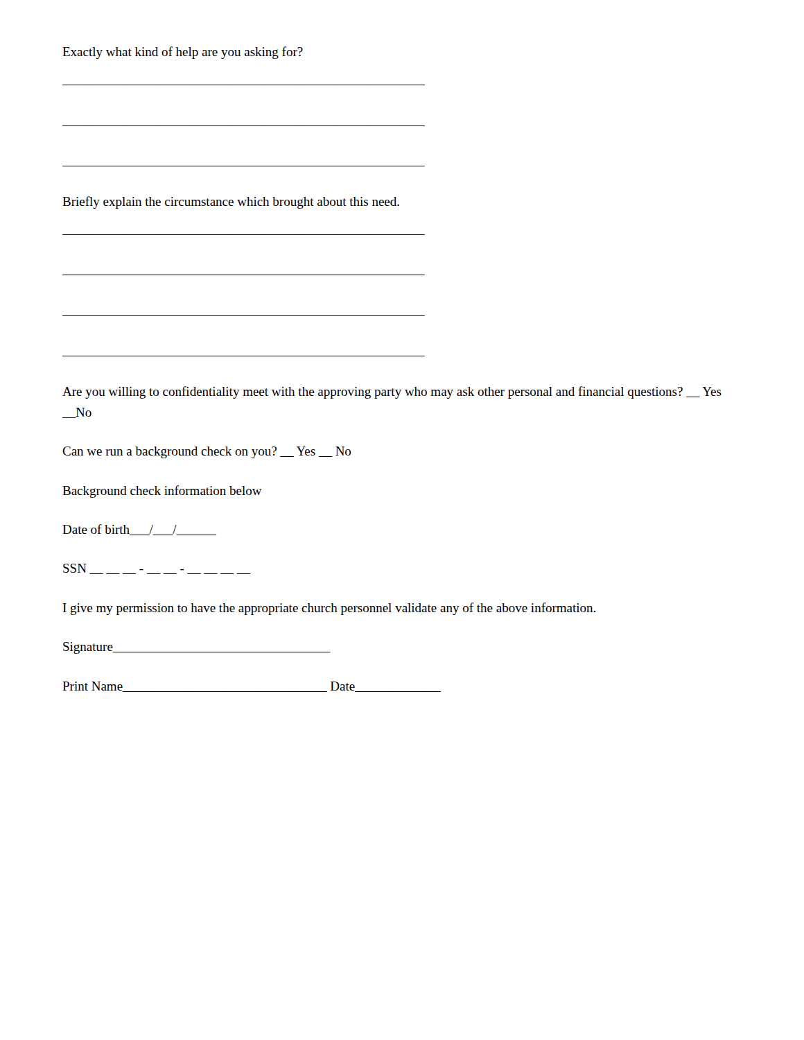Exactly what kind of help are you asking for?
_______________________________________________________
_______________________________________________________
_______________________________________________________
Briefly explain the circumstance which brought about this need.
_______________________________________________________
_______________________________________________________
_______________________________________________________
_______________________________________________________
Are you willing to confidentiality meet with the approving party who may ask other personal and financial questions? __ Yes __No
Can we run a background check on you? __ Yes __ No
Background check information below
Date of birth___/___/______
SSN __ __ __ - __ __ - __ __ __ __
I give my permission to have the appropriate church personnel validate any of the above information.
Signature_________________________________
Print Name_______________________________ Date_____________